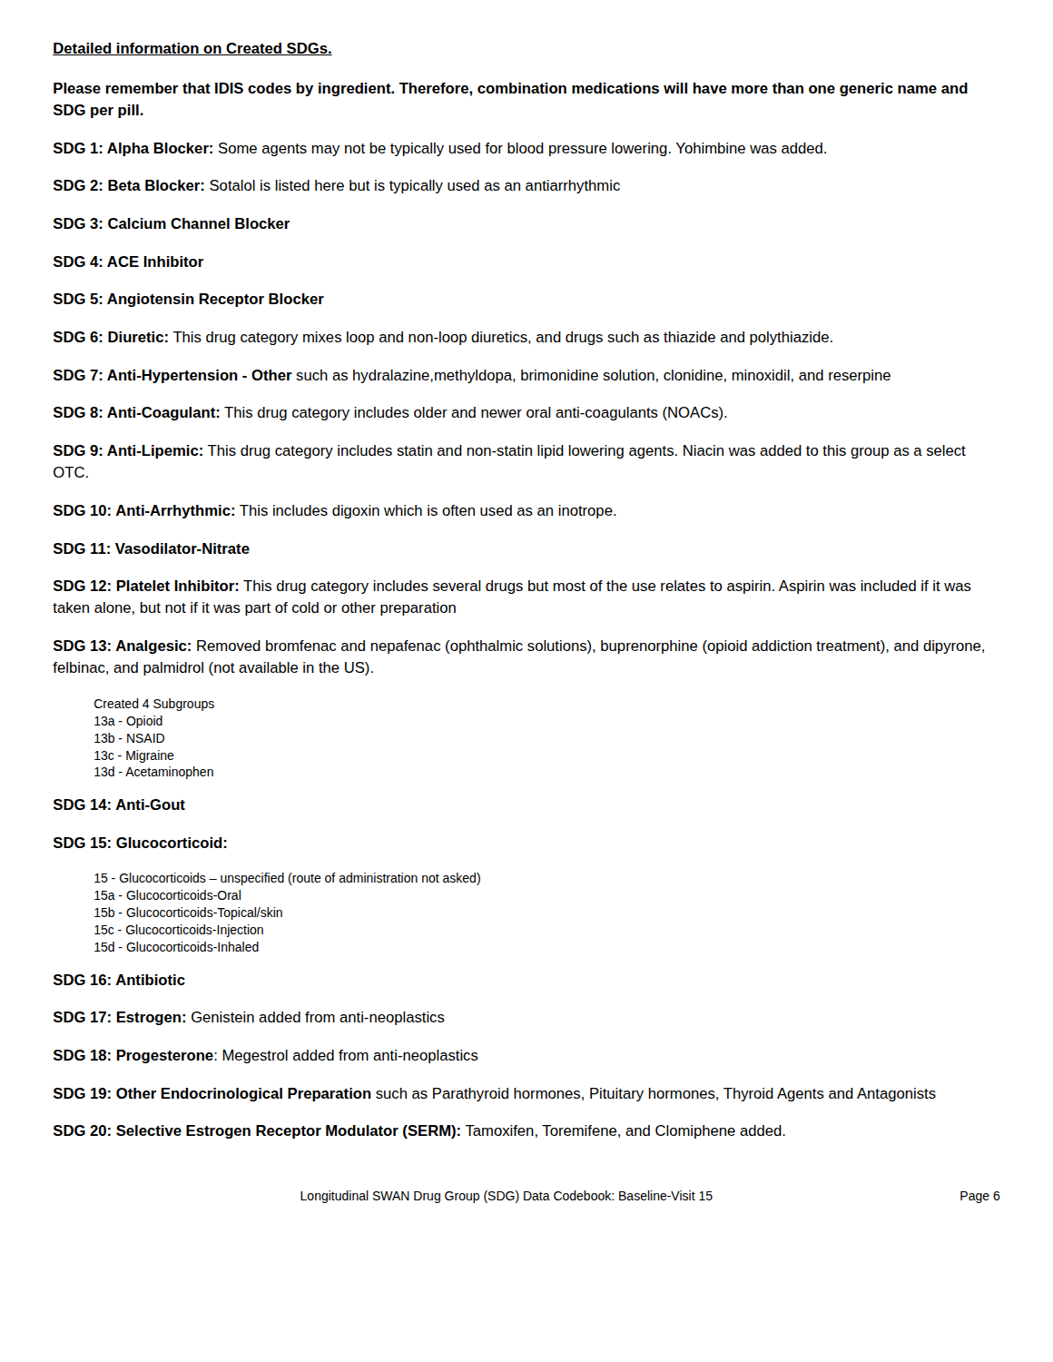Detailed information on Created SDGs.
Please remember that IDIS codes by ingredient. Therefore, combination medications will have more than one generic name and SDG per pill.
SDG 1: Alpha Blocker: Some agents may not be typically used for blood pressure lowering. Yohimbine was added.
SDG 2: Beta Blocker: Sotalol is listed here but is typically used as an antiarrhythmic
SDG 3: Calcium Channel Blocker
SDG 4: ACE Inhibitor
SDG 5: Angiotensin Receptor Blocker
SDG 6: Diuretic: This drug category mixes loop and non-loop diuretics, and drugs such as thiazide and polythiazide.
SDG 7: Anti-Hypertension - Other such as hydralazine,methyldopa, brimonidine solution, clonidine, minoxidil, and reserpine
SDG 8: Anti-Coagulant: This drug category includes older and newer oral anti-coagulants (NOACs).
SDG 9: Anti-Lipemic: This drug category includes statin and non-statin lipid lowering agents. Niacin was added to this group as a select OTC.
SDG 10: Anti-Arrhythmic: This includes digoxin which is often used as an inotrope.
SDG 11: Vasodilator-Nitrate
SDG 12: Platelet Inhibitor: This drug category includes several drugs but most of the use relates to aspirin. Aspirin was included if it was taken alone, but not if it was part of cold or other preparation
SDG 13: Analgesic: Removed bromfenac and nepafenac (ophthalmic solutions), buprenorphine (opioid addiction treatment), and dipyrone, felbinac, and palmidrol (not available in the US).
Created 4 Subgroups
13a - Opioid
13b - NSAID
13c - Migraine
13d - Acetaminophen
SDG 14: Anti-Gout
SDG 15: Glucocorticoid:
15 - Glucocorticoids – unspecified (route of administration not asked)
15a - Glucocorticoids-Oral
15b - Glucocorticoids-Topical/skin
15c - Glucocorticoids-Injection
15d - Glucocorticoids-Inhaled
SDG 16: Antibiotic
SDG 17: Estrogen: Genistein added from anti-neoplastics
SDG 18: Progesterone: Megestrol added from anti-neoplastics
SDG 19: Other Endocrinological Preparation such as Parathyroid hormones, Pituitary hormones, Thyroid Agents and Antagonists
SDG 20: Selective Estrogen Receptor Modulator (SERM): Tamoxifen, Toremifene, and Clomiphene added.
Longitudinal SWAN Drug Group (SDG) Data Codebook: Baseline-Visit 15
Page 6